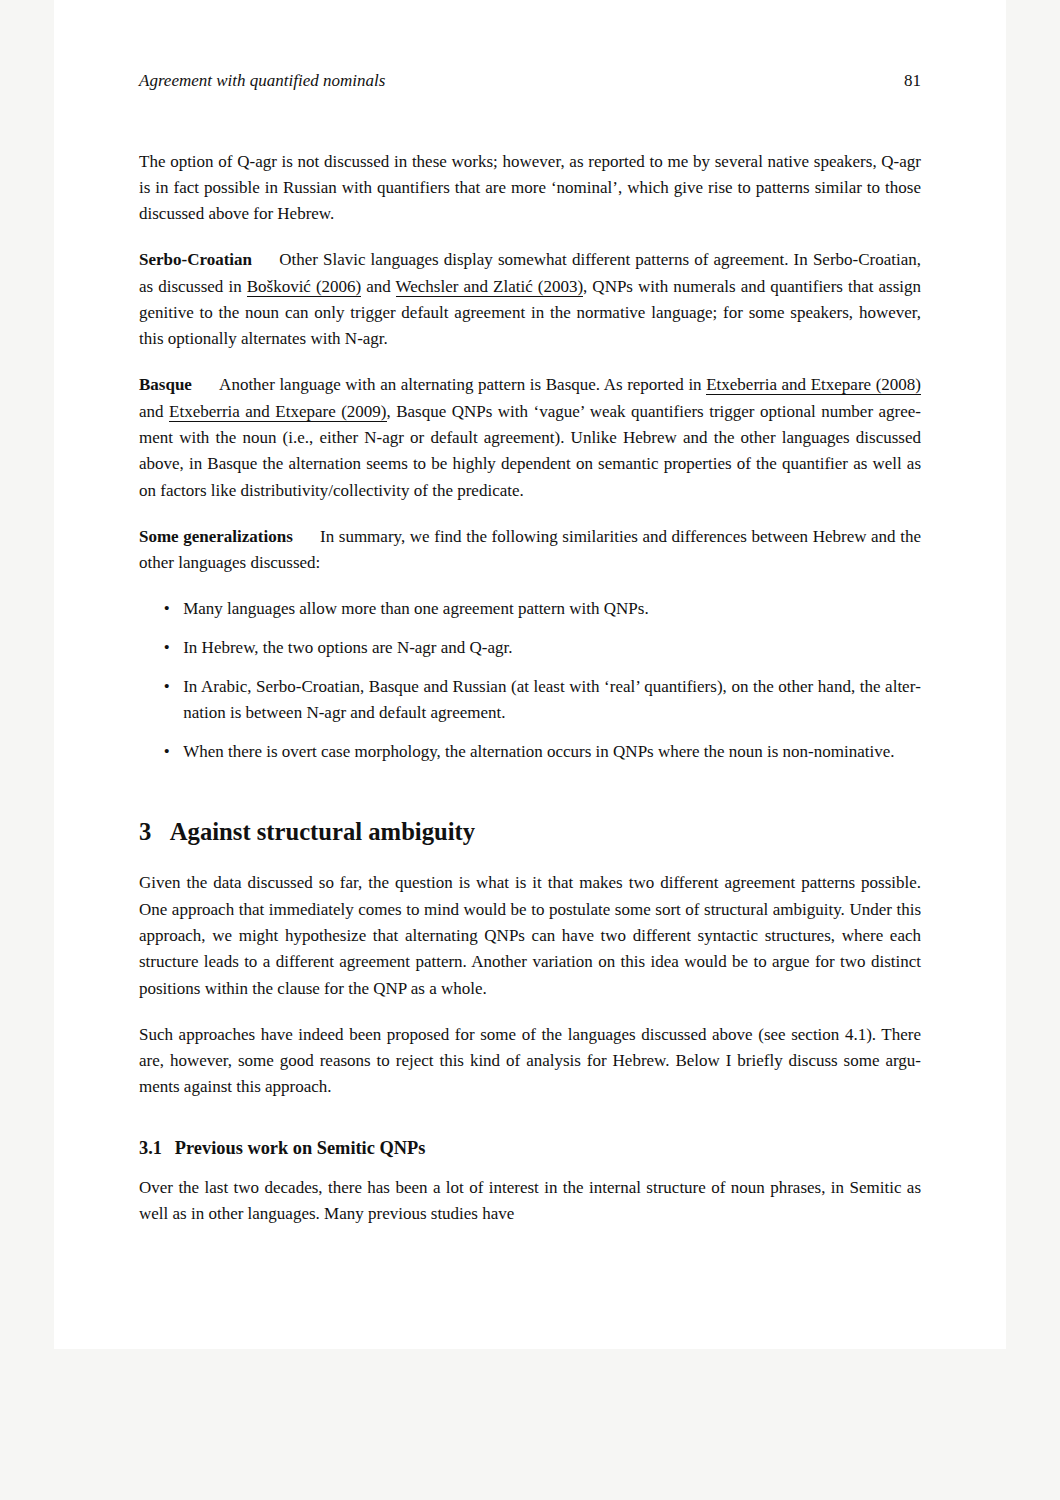Agreement with quantified nominals 81
The option of Q-agr is not discussed in these works; however, as reported to me by several native speakers, Q-agr is in fact possible in Russian with quantifiers that are more ‘nominal’, which give rise to patterns similar to those discussed above for Hebrew.
Serbo-Croatian Other Slavic languages display somewhat different patterns of agreement. In Serbo-Croatian, as discussed in Bošković (2006) and Wechsler and Zlatić (2003), QNPs with numerals and quantifiers that assign genitive to the noun can only trigger default agreement in the normative language; for some speakers, however, this optionally alternates with N-agr.
Basque Another language with an alternating pattern is Basque. As reported in Etxeberria and Etxepare (2008) and Etxeberria and Etxepare (2009), Basque QNPs with ‘vague’ weak quantifiers trigger optional number agreement with the noun (i.e., either N-agr or default agreement). Unlike Hebrew and the other languages discussed above, in Basque the alternation seems to be highly dependent on semantic properties of the quantifier as well as on factors like distributivity/collectivity of the predicate.
Some generalizations In summary, we find the following similarities and differences between Hebrew and the other languages discussed:
Many languages allow more than one agreement pattern with QNPs.
In Hebrew, the two options are N-agr and Q-agr.
In Arabic, Serbo-Croatian, Basque and Russian (at least with ‘real’ quantifiers), on the other hand, the alternation is between N-agr and default agreement.
When there is overt case morphology, the alternation occurs in QNPs where the noun is non-nominative.
3 Against structural ambiguity
Given the data discussed so far, the question is what is it that makes two different agreement patterns possible. One approach that immediately comes to mind would be to postulate some sort of structural ambiguity. Under this approach, we might hypothesize that alternating QNPs can have two different syntactic structures, where each structure leads to a different agreement pattern. Another variation on this idea would be to argue for two distinct positions within the clause for the QNP as a whole.
Such approaches have indeed been proposed for some of the languages discussed above (see section 4.1). There are, however, some good reasons to reject this kind of analysis for Hebrew. Below I briefly discuss some arguments against this approach.
3.1 Previous work on Semitic QNPs
Over the last two decades, there has been a lot of interest in the internal structure of noun phrases, in Semitic as well as in other languages. Many previous studies have